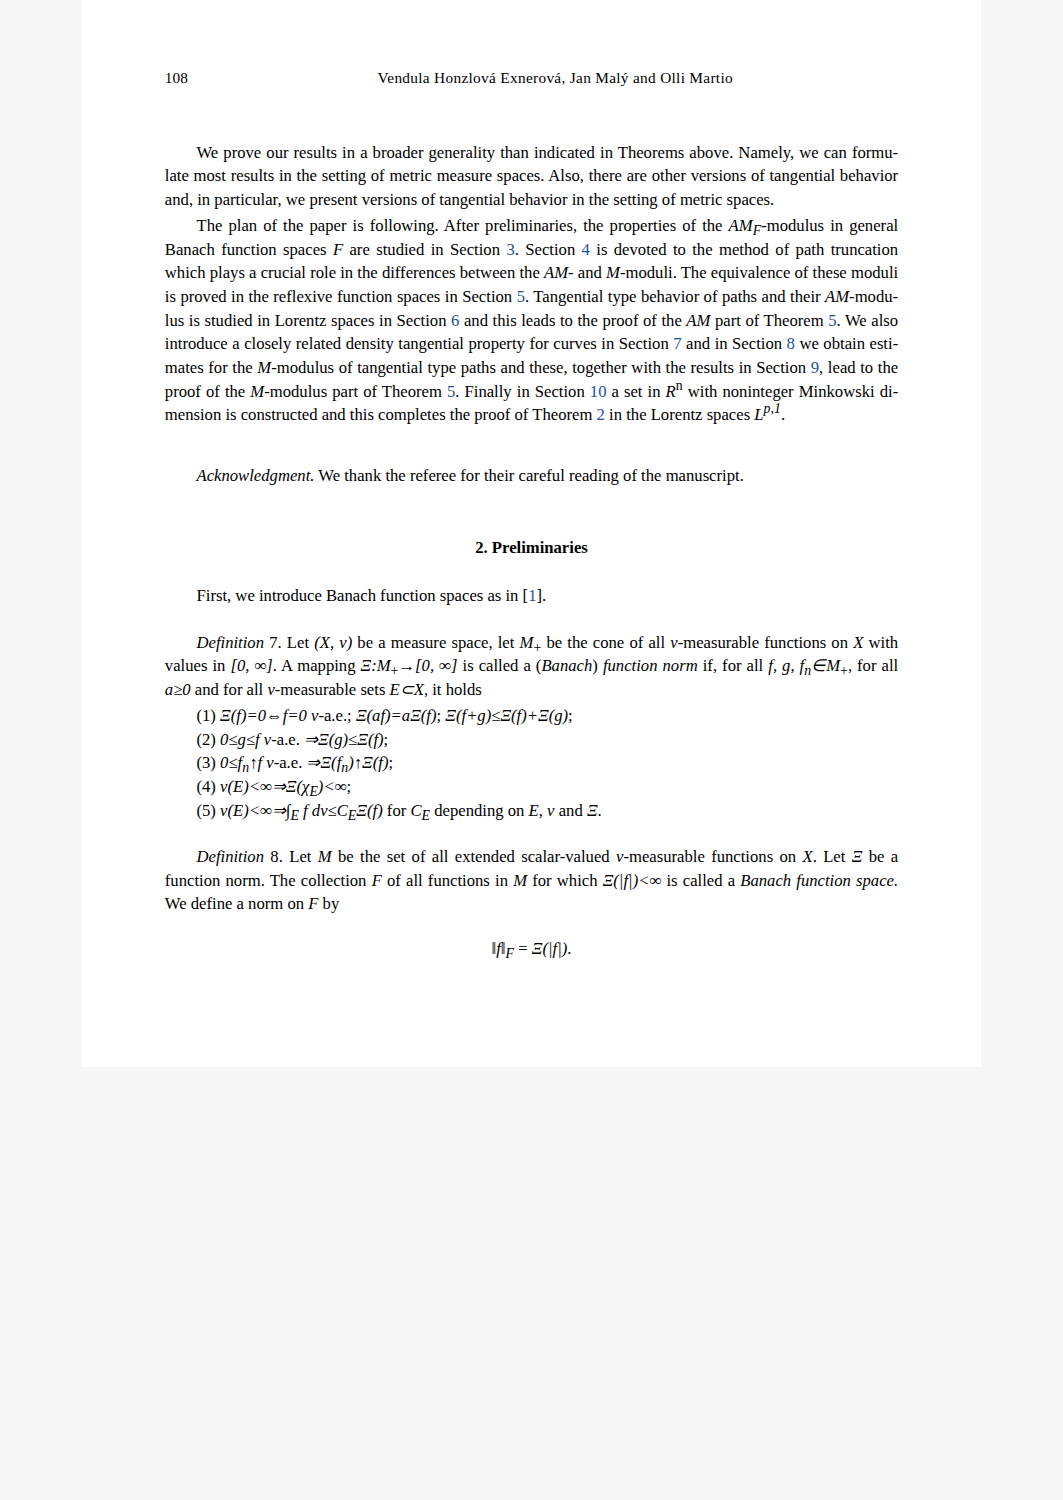108 Vendula Honzlová Exnerová, Jan Malý and Olli Martio
We prove our results in a broader generality than indicated in Theorems above. Namely, we can formulate most results in the setting of metric measure spaces. Also, there are other versions of tangential behavior and, in particular, we present versions of tangential behavior in the setting of metric spaces.
The plan of the paper is following. After preliminaries, the properties of the AMF-modulus in general Banach function spaces F are studied in Section 3. Section 4 is devoted to the method of path truncation which plays a crucial role in the differences between the AM- and M-moduli. The equivalence of these moduli is proved in the reflexive function spaces in Section 5. Tangential type behavior of paths and their AM-modulus is studied in Lorentz spaces in Section 6 and this leads to the proof of the AM part of Theorem 5. We also introduce a closely related density tangential property for curves in Section 7 and in Section 8 we obtain estimates for the M-modulus of tangential type paths and these, together with the results in Section 9, lead to the proof of the M-modulus part of Theorem 5. Finally in Section 10 a set in Rn with noninteger Minkowski dimension is constructed and this completes the proof of Theorem 2 in the Lorentz spaces Lp,1.
Acknowledgment. We thank the referee for their careful reading of the manuscript.
2. Preliminaries
First, we introduce Banach function spaces as in [1].
Definition 7. Let (X, ν) be a measure space, let M+ be the cone of all ν-measurable functions on X with values in [0, ∞]. A mapping Ξ:M+→[0, ∞] is called a (Banach) function norm if, for all f, g, fn∈M+, for all a≥0 and for all ν-measurable sets E⊂X, it holds
(1) Ξ(f)=0⇔f=0 ν-a.e.; Ξ(af)=aΞ(f); Ξ(f+g)≤Ξ(f)+Ξ(g);
(2) 0≤g≤f ν-a.e. ⇒Ξ(g)≤Ξ(f);
(3) 0≤fn↑f ν-a.e. ⇒Ξ(fn)↑Ξ(f);
(4) ν(E)<∞⇒Ξ(χE)<∞;
(5) ν(E)<∞⇒∫E f dν≤CEΞ(f) for CE depending on E, ν and Ξ.
Definition 8. Let M be the set of all extended scalar-valued ν-measurable functions on X. Let Ξ be a function norm. The collection F of all functions in M for which Ξ(|f|)<∞ is called a Banach function space. We define a norm on F by
‖f‖F = Ξ(|f|).